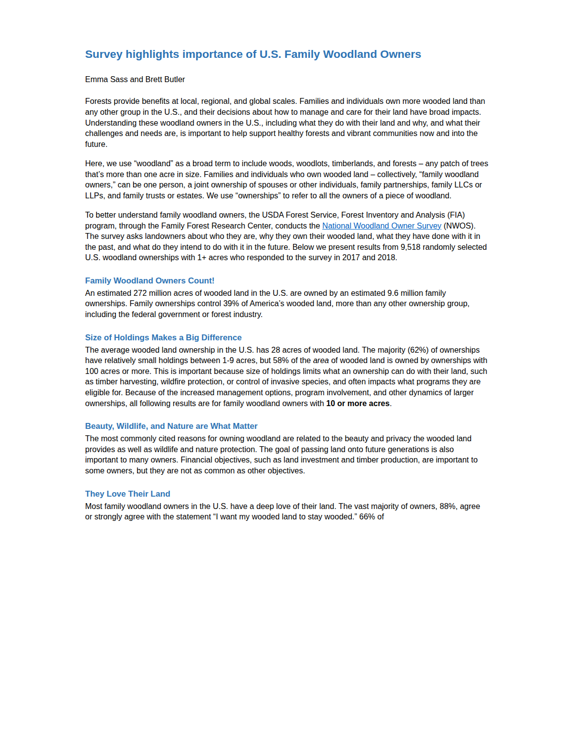Survey highlights importance of U.S. Family Woodland Owners
Emma Sass and Brett Butler
Forests provide benefits at local, regional, and global scales. Families and individuals own more wooded land than any other group in the U.S., and their decisions about how to manage and care for their land have broad impacts. Understanding these woodland owners in the U.S., including what they do with their land and why, and what their challenges and needs are, is important to help support healthy forests and vibrant communities now and into the future.
Here, we use “woodland” as a broad term to include woods, woodlots, timberlands, and forests – any patch of trees that’s more than one acre in size. Families and individuals who own wooded land – collectively, “family woodland owners,” can be one person, a joint ownership of spouses or other individuals, family partnerships, family LLCs or LLPs, and family trusts or estates. We use “ownerships” to refer to all the owners of a piece of woodland.
To better understand family woodland owners, the USDA Forest Service, Forest Inventory and Analysis (FIA) program, through the Family Forest Research Center, conducts the National Woodland Owner Survey (NWOS). The survey asks landowners about who they are, why they own their wooded land, what they have done with it in the past, and what do they intend to do with it in the future. Below we present results from 9,518 randomly selected U.S. woodland ownerships with 1+ acres who responded to the survey in 2017 and 2018.
Family Woodland Owners Count!
An estimated 272 million acres of wooded land in the U.S. are owned by an estimated 9.6 million family ownerships. Family ownerships control 39% of America’s wooded land, more than any other ownership group, including the federal government or forest industry.
Size of Holdings Makes a Big Difference
The average wooded land ownership in the U.S. has 28 acres of wooded land. The majority (62%) of ownerships have relatively small holdings between 1-9 acres, but 58% of the area of wooded land is owned by ownerships with 100 acres or more. This is important because size of holdings limits what an ownership can do with their land, such as timber harvesting, wildfire protection, or control of invasive species, and often impacts what programs they are eligible for. Because of the increased management options, program involvement, and other dynamics of larger ownerships, all following results are for family woodland owners with 10 or more acres.
Beauty, Wildlife, and Nature are What Matter
The most commonly cited reasons for owning woodland are related to the beauty and privacy the wooded land provides as well as wildlife and nature protection. The goal of passing land onto future generations is also important to many owners. Financial objectives, such as land investment and timber production, are important to some owners, but they are not as common as other objectives.
They Love Their Land
Most family woodland owners in the U.S. have a deep love of their land. The vast majority of owners, 88%, agree or strongly agree with the statement “I want my wooded land to stay wooded.” 66% of